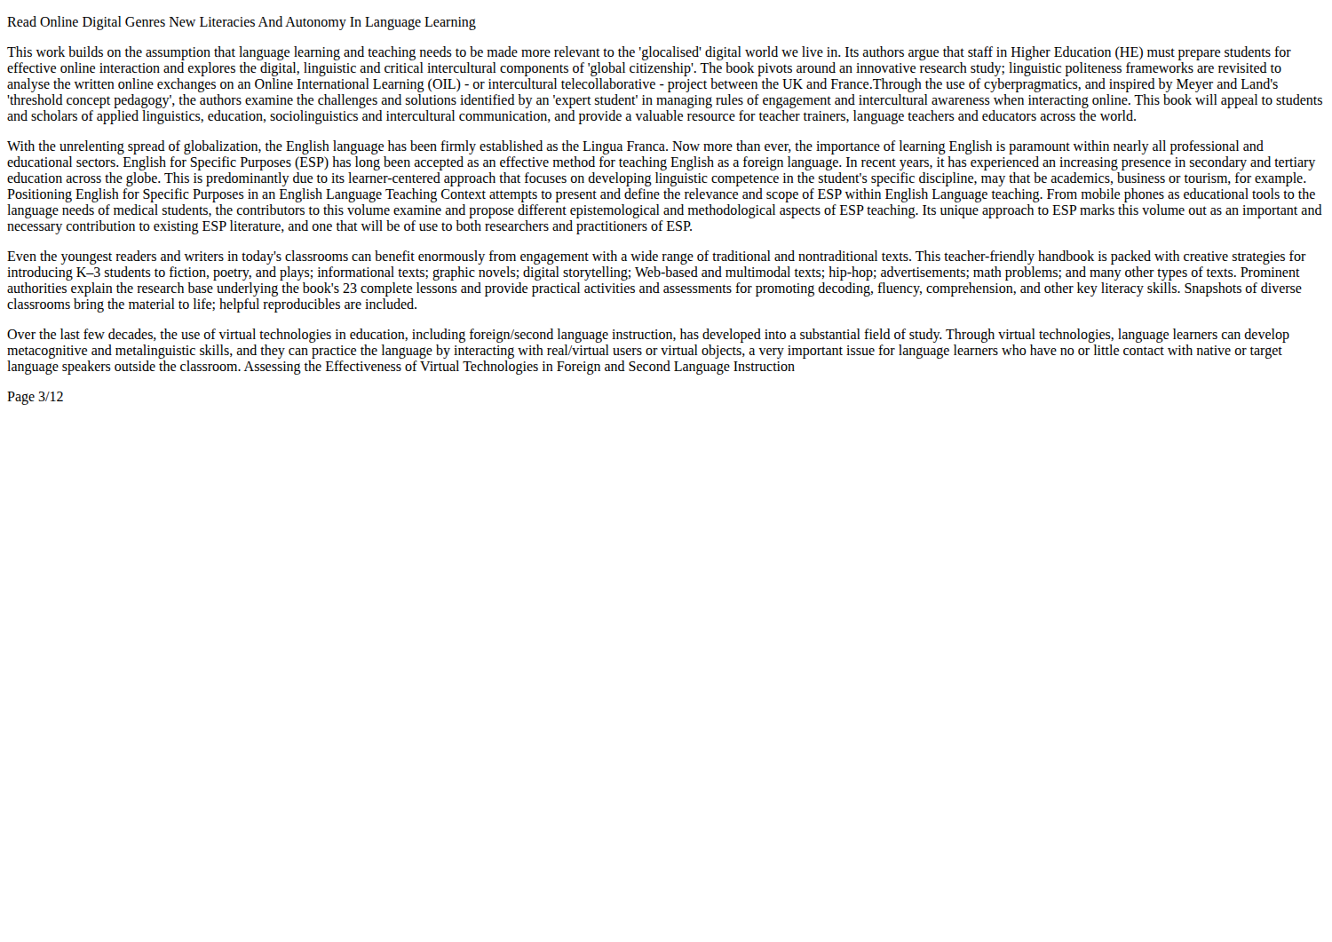Read Online Digital Genres New Literacies And Autonomy In Language Learning
This work builds on the assumption that language learning and teaching needs to be made more relevant to the 'glocalised' digital world we live in. Its authors argue that staff in Higher Education (HE) must prepare students for effective online interaction and explores the digital, linguistic and critical intercultural components of 'global citizenship'. The book pivots around an innovative research study; linguistic politeness frameworks are revisited to analyse the written online exchanges on an Online International Learning (OIL) - or intercultural telecollaborative - project between the UK and France.Through the use of cyberpragmatics, and inspired by Meyer and Land's 'threshold concept pedagogy', the authors examine the challenges and solutions identified by an 'expert student' in managing rules of engagement and intercultural awareness when interacting online. This book will appeal to students and scholars of applied linguistics, education, sociolinguistics and intercultural communication, and provide a valuable resource for teacher trainers, language teachers and educators across the world.
With the unrelenting spread of globalization, the English language has been firmly established as the Lingua Franca. Now more than ever, the importance of learning English is paramount within nearly all professional and educational sectors. English for Specific Purposes (ESP) has long been accepted as an effective method for teaching English as a foreign language. In recent years, it has experienced an increasing presence in secondary and tertiary education across the globe. This is predominantly due to its learner-centered approach that focuses on developing linguistic competence in the student's specific discipline, may that be academics, business or tourism, for example. Positioning English for Specific Purposes in an English Language Teaching Context attempts to present and define the relevance and scope of ESP within English Language teaching. From mobile phones as educational tools to the language needs of medical students, the contributors to this volume examine and propose different epistemological and methodological aspects of ESP teaching. Its unique approach to ESP marks this volume out as an important and necessary contribution to existing ESP literature, and one that will be of use to both researchers and practitioners of ESP.
Even the youngest readers and writers in today's classrooms can benefit enormously from engagement with a wide range of traditional and nontraditional texts. This teacher-friendly handbook is packed with creative strategies for introducing K–3 students to fiction, poetry, and plays; informational texts; graphic novels; digital storytelling; Web-based and multimodal texts; hip-hop; advertisements; math problems; and many other types of texts. Prominent authorities explain the research base underlying the book's 23 complete lessons and provide practical activities and assessments for promoting decoding, fluency, comprehension, and other key literacy skills. Snapshots of diverse classrooms bring the material to life; helpful reproducibles are included.
Over the last few decades, the use of virtual technologies in education, including foreign/second language instruction, has developed into a substantial field of study. Through virtual technologies, language learners can develop metacognitive and metalinguistic skills, and they can practice the language by interacting with real/virtual users or virtual objects, a very important issue for language learners who have no or little contact with native or target language speakers outside the classroom. Assessing the Effectiveness of Virtual Technologies in Foreign and Second Language Instruction
Page 3/12